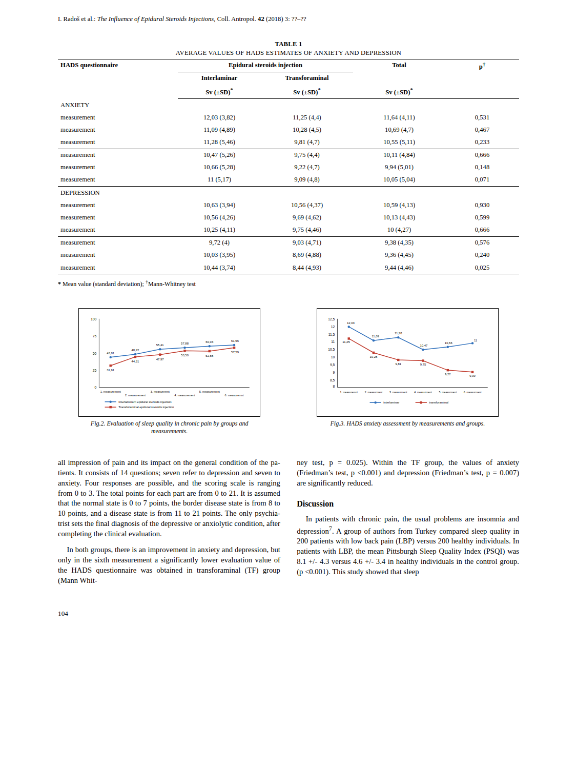I. Radoš et al.: The Influence of Epidural Steroids Injections, Coll. Antropol. 42 (2018) 3: ??–??
TABLE 1 AVERAGE VALUES OF HADS ESTIMATES OF ANXIETY AND DEPRESSION
| HADS questionnaire | Epidural steroids injection | Total | p † |
| --- | --- | --- | --- |
| Interlaminar | Transforaminal |
| Sv (±SD) * | Sv (±SD) * | Sv (±SD) * | |
| ANXIETY | | | | |
| measurement | 12,03 (3,82) | 11,25 (4,4) | 11,64 (4,11) | 0,531 |
| measurement | 11,09 (4,89) | 10,28 (4,5) | 10,69 (4,7) | 0,467 |
| measurement | 11,28 (5,46) | 9,81 (4,7) | 10,55 (5,11) | 0,233 |
| measurement | 10,47 (5,26) | 9,75 (4,4) | 10,11 (4,84) | 0,666 |
| measurement | 10,66 (5,28) | 9,22 (4,7) | 9,94 (5,01) | 0,148 |
| measurement | 11 (5,17) | 9,09 (4,8) | 10,05 (5,04) | 0,071 |
| DEPRESSION | | | | |
| measurement | 10,63 (3,94) | 10,56 (4,37) | 10,59 (4,13) | 0,930 |
| measurement | 10,56 (4,26) | 9,69 (4,62) | 10,13 (4,43) | 0,599 |
| measurement | 10,25 (4,11) | 9,75 (4,46) | 10 (4,27) | 0,666 |
| measurement | 9,72 (4) | 9,03 (4,71) | 9,38 (4,35) | 0,576 |
| measurement | 10,03 (3,95) | 8,69 (4,88) | 9,36 (4,45) | 0,240 |
| measurement | 10,44 (3,74) | 8,44 (4,93) | 9,44 (4,46) | 0,025 |
* Mean value (standard deviation); †Mann-Whitney test
100 75 50 25 0 43,81 48,22 55,41 57,88 60,03 61,56 31,91 44,31 47,97 53,50 52,88 57,59 1. measurement 2. measurement 3. measuremnt 4. measurement 5. measurement 6. measuremnt Interlaminarn epidural steroids injection Transforaminal epidural steroids injection
Fig.2. Evaluation of sleep quality in chronic pain by groups and measurements.
12,5 12 11,5 11 10,5 10 9,5 9 8,5 8 12,03 11,09 11,28 10,47 10,66 11 11,25 10,28 9,81 9,75 9,22 9,09 1. measuremnt 2. measurment 3. measurment 4. measurment 5. measurment 6. measurment interlaminar transforaminal
Fig.3. HADS anxiety assessment by measurements and groups.
all impression of pain and its impact on the general condition of the patients. It consists of 14 questions; seven refer to depression and seven to anxiety. Four responses are possible, and the scoring scale is ranging from 0 to 3. The total points for each part are from 0 to 21. It is assumed that the normal state is 0 to 7 points, the border disease state is from 8 to 10 points, and a disease state is from 11 to 21 points. The only psychiatrist sets the final diagnosis of the depressive or anxiolytic condition, after completing the clinical evaluation.
In both groups, there is an improvement in anxiety and depression, but only in the sixth measurement a significantly lower evaluation value of the HADS questionnaire was obtained in transforaminal (TF) group (Mann Whit-
ney test, p = 0.025). Within the TF group, the values of anxiety (Friedman’s test, p <0.001) and depression (Friedman’s test, p = 0.007) are significantly reduced.
Discussion
In patients with chronic pain, the usual problems are insomnia and depression7. A group of authors from Turkey compared sleep quality in 200 patients with low back pain (LBP) versus 200 healthy individuals. In patients with LBP, the mean Pittsburgh Sleep Quality Index (PSQI) was 8.1 +/- 4.3 versus 4.6 +/- 3.4 in healthy individuals in the control group. (p <0.001). This study showed that sleep
104